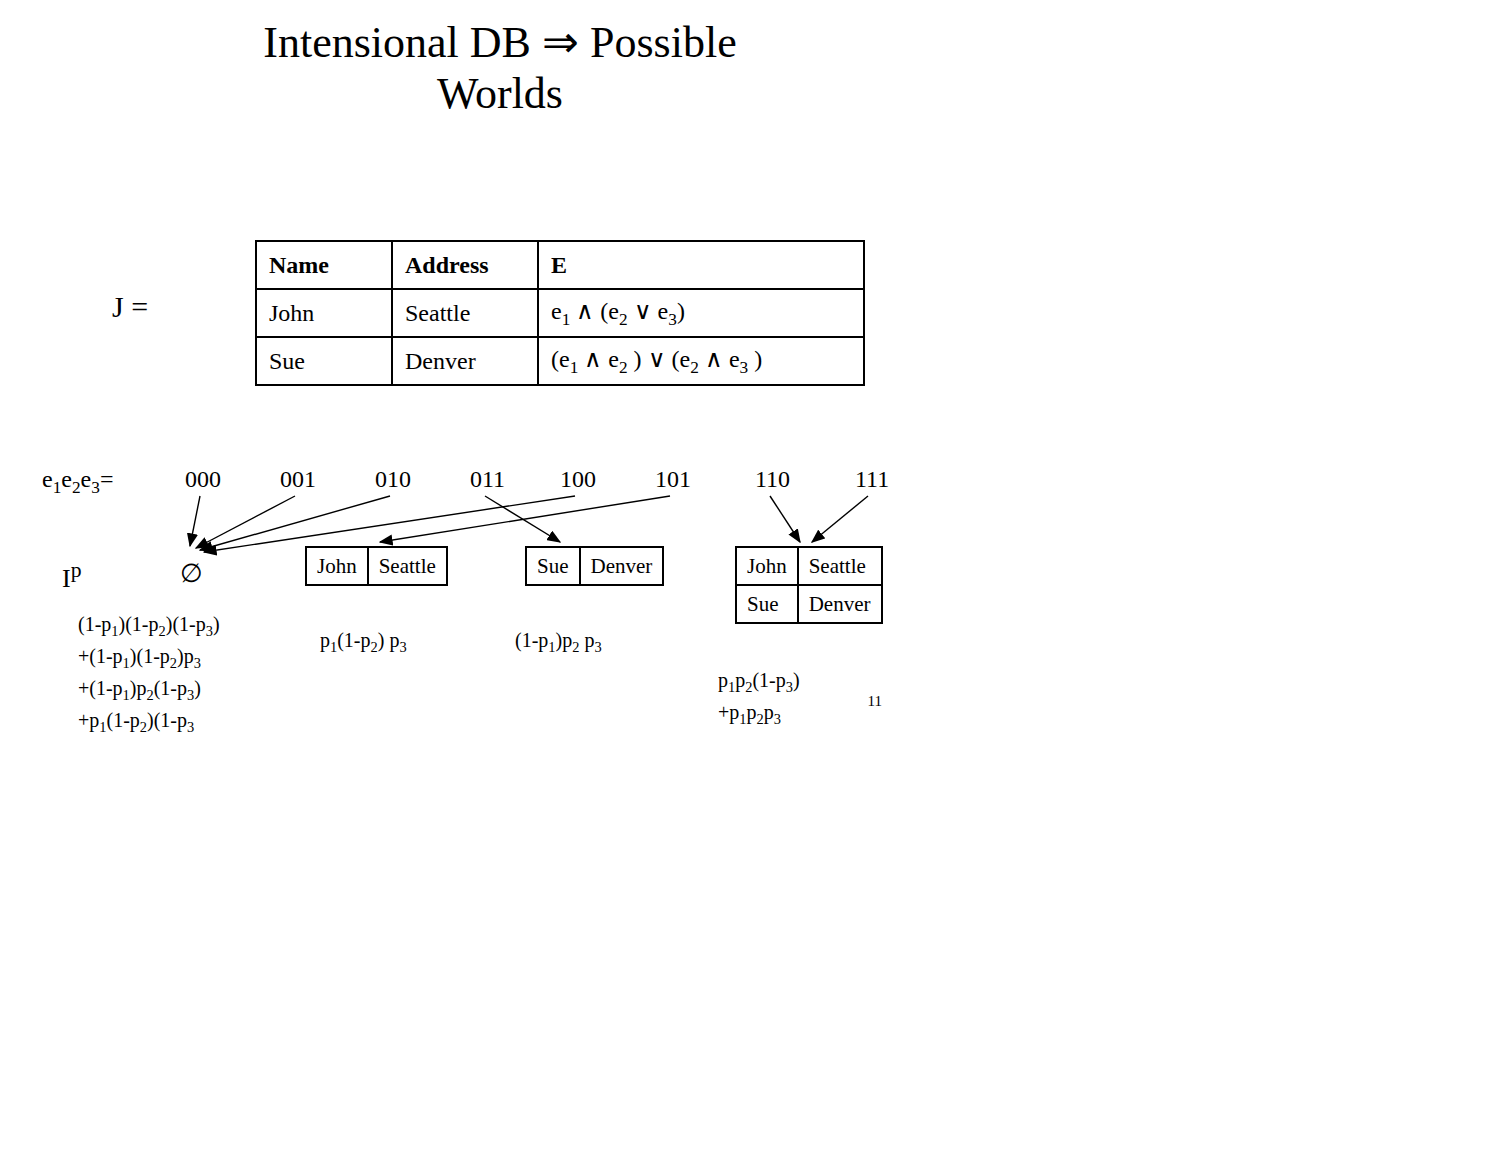Intensional DB ⇒ Possible
Worlds
J =
| Name | Address | E |
| --- | --- | --- |
| John | Seattle | e 1 ∧ (e 2 ∨ e 3 ) |
| Sue | Denver | (e 1 ∧ e 2 ) ∨ (e 2 ∧ e 3 ) |
e1e2e3= 000 001 010 011 100 101 110 111
Ip
∅
| John | Seattle |
| Sue | Denver |
| John | Seattle |
| Sue | Denver |
(1-p1)(1-p2)(1-p3)
+(1-p1)(1-p2)p3
+(1-p1)p2(1-p3)
+p1(1-p2)(1-p3
p1(1-p2) p3
(1-p1)p2 p3
p1p2(1-p3)
+p1p2p3
11